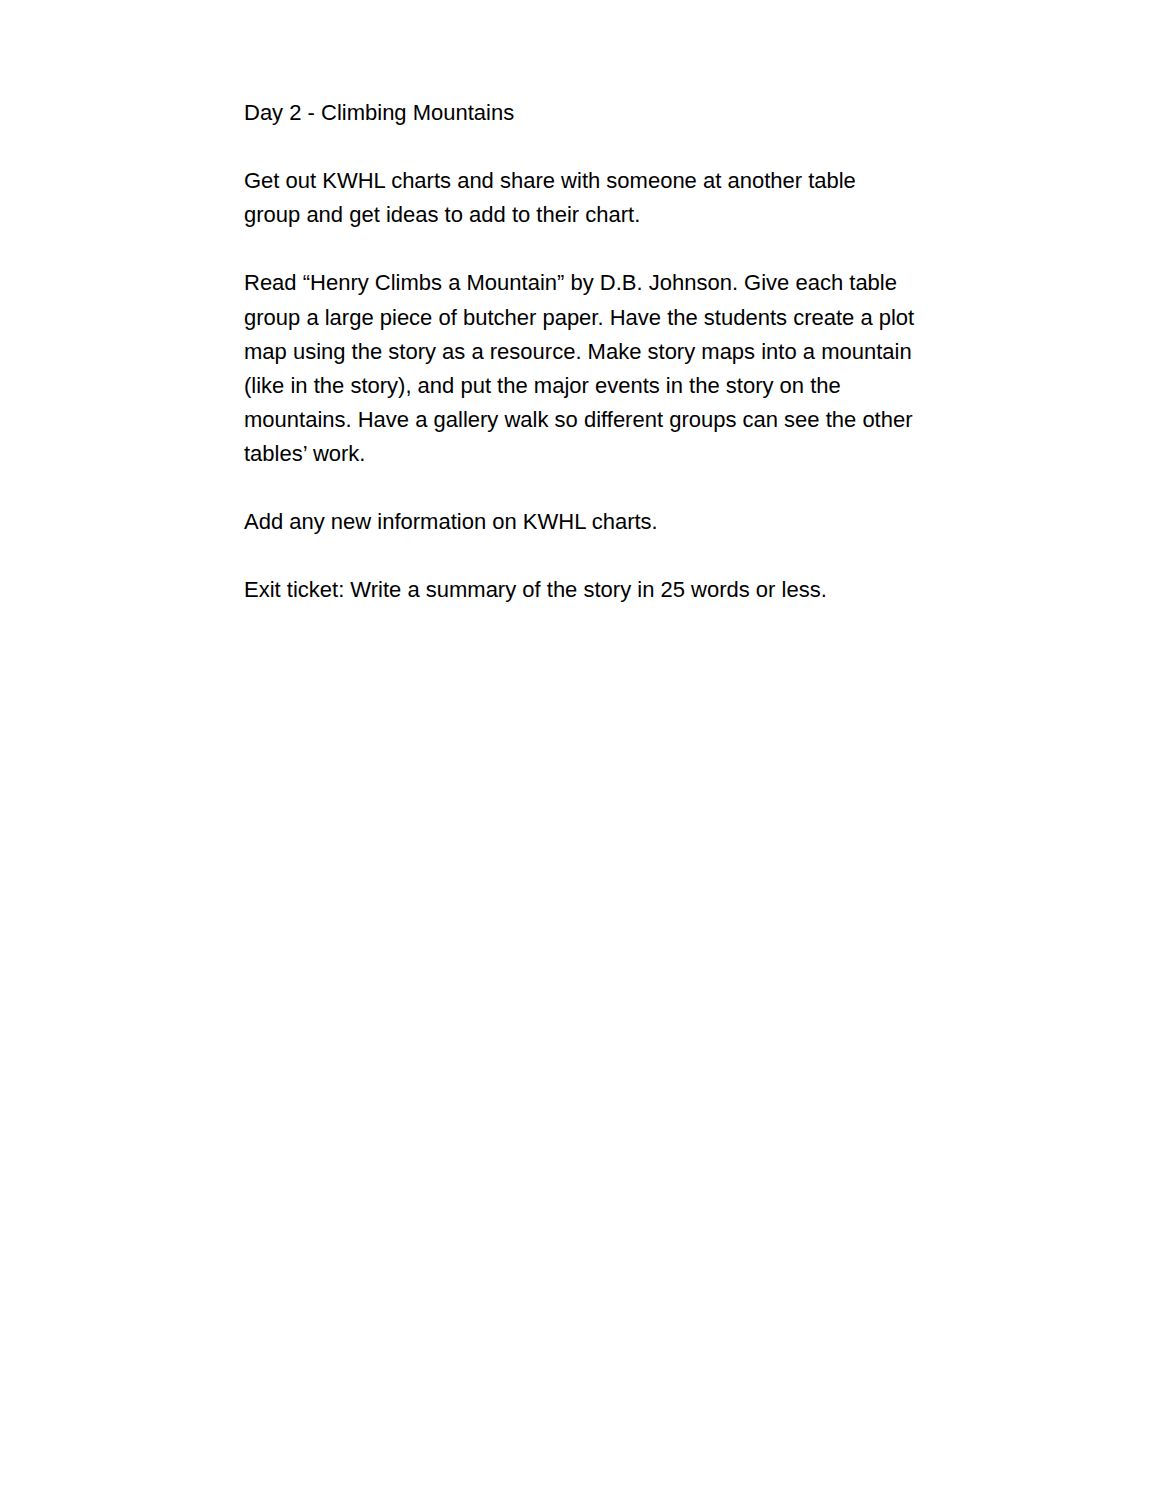Day 2 - Climbing Mountains
Get out KWHL charts and share with someone at another table group and get ideas to add to their chart.
Read “Henry Climbs a Mountain” by D.B. Johnson. Give each table group a large piece of butcher paper. Have the students create a plot map using the story as a resource. Make story maps into a mountain (like in the story), and put the major events in the story on the mountains. Have a gallery walk so different groups can see the other tables’ work.
Add any new information on KWHL charts.
Exit ticket: Write a summary of the story in 25 words or less.